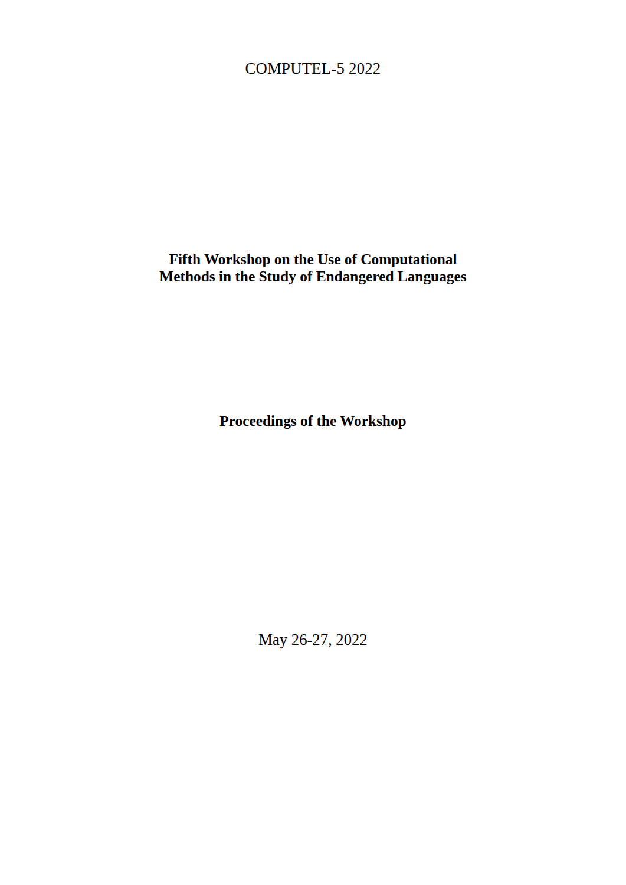COMPUTEL-5 2022
Fifth Workshop on the Use of Computational Methods in the Study of Endangered Languages
Proceedings of the Workshop
May 26-27, 2022